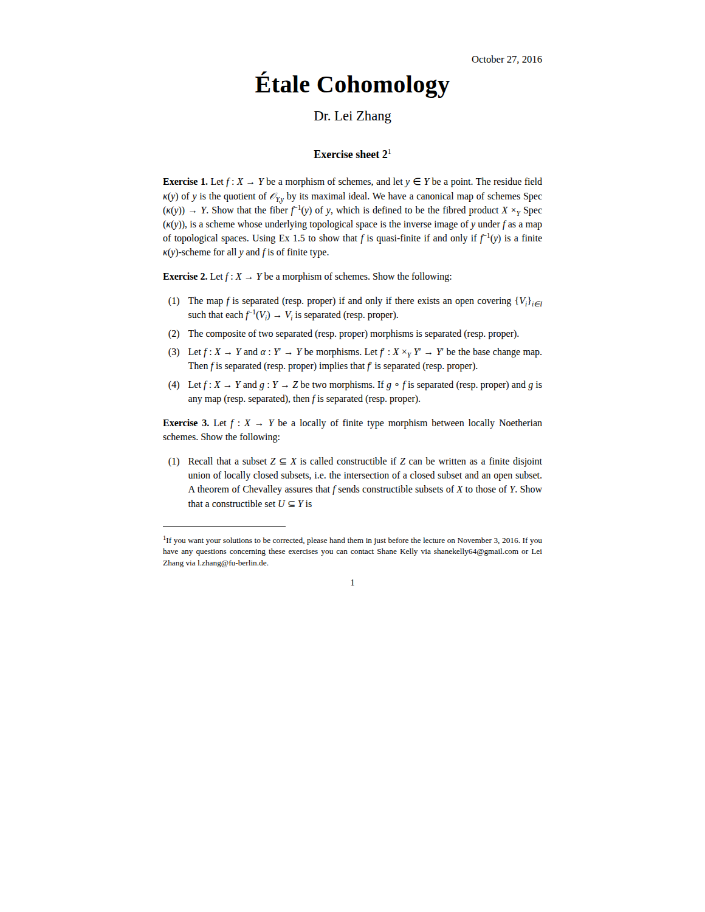October 27, 2016
Étale Cohomology
Dr. Lei Zhang
Exercise sheet 21
Exercise 1. Let f : X → Y be a morphism of schemes, and let y ∈ Y be a point. The residue field κ(y) of y is the quotient of 𝒪Y,y by its maximal ideal. We have a canonical map of schemes Spec (κ(y)) → Y. Show that the fiber f−1(y) of y, which is defined to be the fibred product X ×Y Spec (κ(y)), is a scheme whose underlying topological space is the inverse image of y under f as a map of topological spaces. Using Ex 1.5 to show that f is quasi-finite if and only if f−1(y) is a finite κ(y)-scheme for all y and f is of finite type.
Exercise 2. Let f : X → Y be a morphism of schemes. Show the following:
(1) The map f is separated (resp. proper) if and only if there exists an open covering {Vi}i∈I such that each f−1(Vi) → Vi is separated (resp. proper).
(2) The composite of two separated (resp. proper) morphisms is separated (resp. proper).
(3) Let f : X → Y and α : Y′ → Y be morphisms. Let f′ : X ×Y Y′ → Y′ be the base change map. Then f is separated (resp. proper) implies that f′ is separated (resp. proper).
(4) Let f : X → Y and g : Y → Z be two morphisms. If g ∘ f is separated (resp. proper) and g is any map (resp. separated), then f is separated (resp. proper).
Exercise 3. Let f : X → Y be a locally of finite type morphism between locally Noetherian schemes. Show the following:
(1) Recall that a subset Z ⊆ X is called constructible if Z can be written as a finite disjoint union of locally closed subsets, i.e. the intersection of a closed subset and an open subset. A theorem of Chevalley assures that f sends constructible subsets of X to those of Y. Show that a constructible set U ⊆ Y is
1If you want your solutions to be corrected, please hand them in just before the lecture on November 3, 2016. If you have any questions concerning these exercises you can contact Shane Kelly via shanekelly64@gmail.com or Lei Zhang via l.zhang@fu-berlin.de.
1